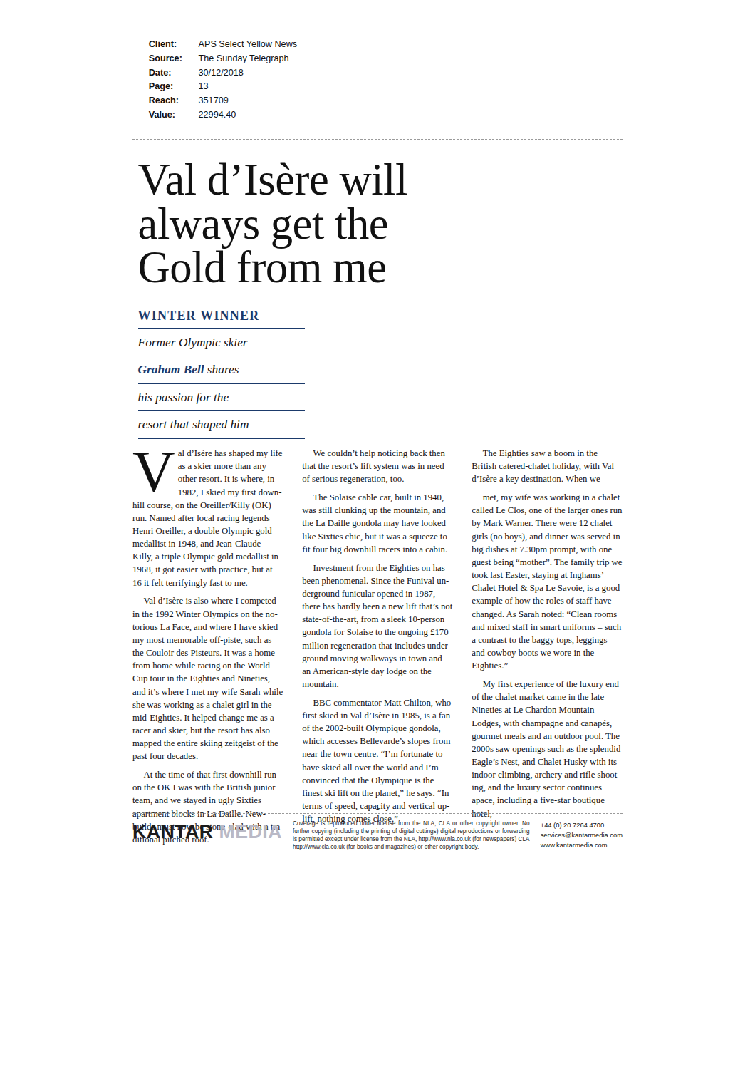| Client: | APS Select Yellow News |
| Source: | The Sunday Telegraph |
| Date: | 30/12/2018 |
| Page: | 13 |
| Reach: | 351709 |
| Value: | 22994.40 |
Val d’Isère will always get the Gold from me
Winter winner
Former Olympic skier
Graham Bell shares
his passion for the
resort that shaped him
Val d’Isère has shaped my life as a skier more than any other resort. It is where, in 1982, I skied my first downhill course, on the Oreiller/Killy (OK) run. Named after local racing legends Henri Oreiller, a double Olympic gold medallist in 1948, and Jean-Claude Killy, a triple Olympic gold medallist in 1968, it got easier with practice, but at 16 it felt terrifyingly fast to me.
Val d’Isère is also where I competed in the 1992 Winter Olympics on the notorious La Face, and where I have skied my most memorable off-piste, such as the Couloir des Pisteurs. It was a home from home while racing on the World Cup tour in the Eighties and Nineties, and it’s where I met my wife Sarah while she was working as a chalet girl in the mid-Eighties. It helped change me as a racer and skier, but the resort has also mapped the entire skiing zeitgeist of the past four decades.
At the time of that first downhill run on the OK I was with the British junior team, and we stayed in ugly Sixties apartment blocks in La Daille. New-builds must now be stone-clad with a traditional pitched roof.
We couldn’t help noticing back then that the resort’s lift system was in need of serious regeneration, too.
The Solaise cable car, built in 1940, was still clunking up the mountain, and the La Daille gondola may have looked like Sixties chic, but it was a squeeze to fit four big downhill racers into a cabin.
Investment from the Eighties on has been phenomenal. Since the Funival underground funicular opened in 1987, there has hardly been a new lift that’s not state-of-the-art, from a sleek 10-person gondola for Solaise to the ongoing £170 million regeneration that includes underground moving walkways in town and an American-style day lodge on the mountain.
BBC commentator Matt Chilton, who first skied in Val d’Isère in 1985, is a fan of the 2002-built Olympique gondola, which accesses Bellevarde’s slopes from near the town centre. “I’m fortunate to have skied all over the world and I’m convinced that the Olympique is the finest ski lift on the planet,” he says. “In terms of speed, capacity and vertical uplift, nothing comes close.”
The Eighties saw a boom in the British catered-chalet holiday, with Val d’Isère a key destination. When we
met, my wife was working in a chalet called Le Clos, one of the larger ones run by Mark Warner. There were 12 chalet girls (no boys), and dinner was served in big dishes at 7.30pm prompt, with one guest being “mother”. The family trip we took last Easter, staying at Inghams’ Chalet Hotel & Spa Le Savoie, is a good example of how the roles of staff have changed. As Sarah noted: “Clean rooms and mixed staff in smart uniforms – such a contrast to the baggy tops, leggings and cowboy boots we wore in the Eighties.”
My first experience of the luxury end of the chalet market came in the late Nineties at Le Chardon Mountain Lodges, with champagne and canapés, gourmet meals and an outdoor pool. The 2000s saw openings such as the splendid Eagle’s Nest, and Chalet Husky with its indoor climbing, archery and rifle shooting, and the luxury sector continues apace, including a five-star boutique hotel,
1
KANTAR MEDIA
Coverage is reproduced under license from the NLA, CLA or other copyright owner. No further copying (including the printing of digital cuttings) digital reproductions or forwarding is permitted except under license from the NLA, http://www.nla.co.uk (for newspapers) CLA http://www.cla.co.uk (for books and magazines) or other copyright body.
+44 (0) 20 7264 4700
services@kantarmedia.com
www.kantarmedia.com